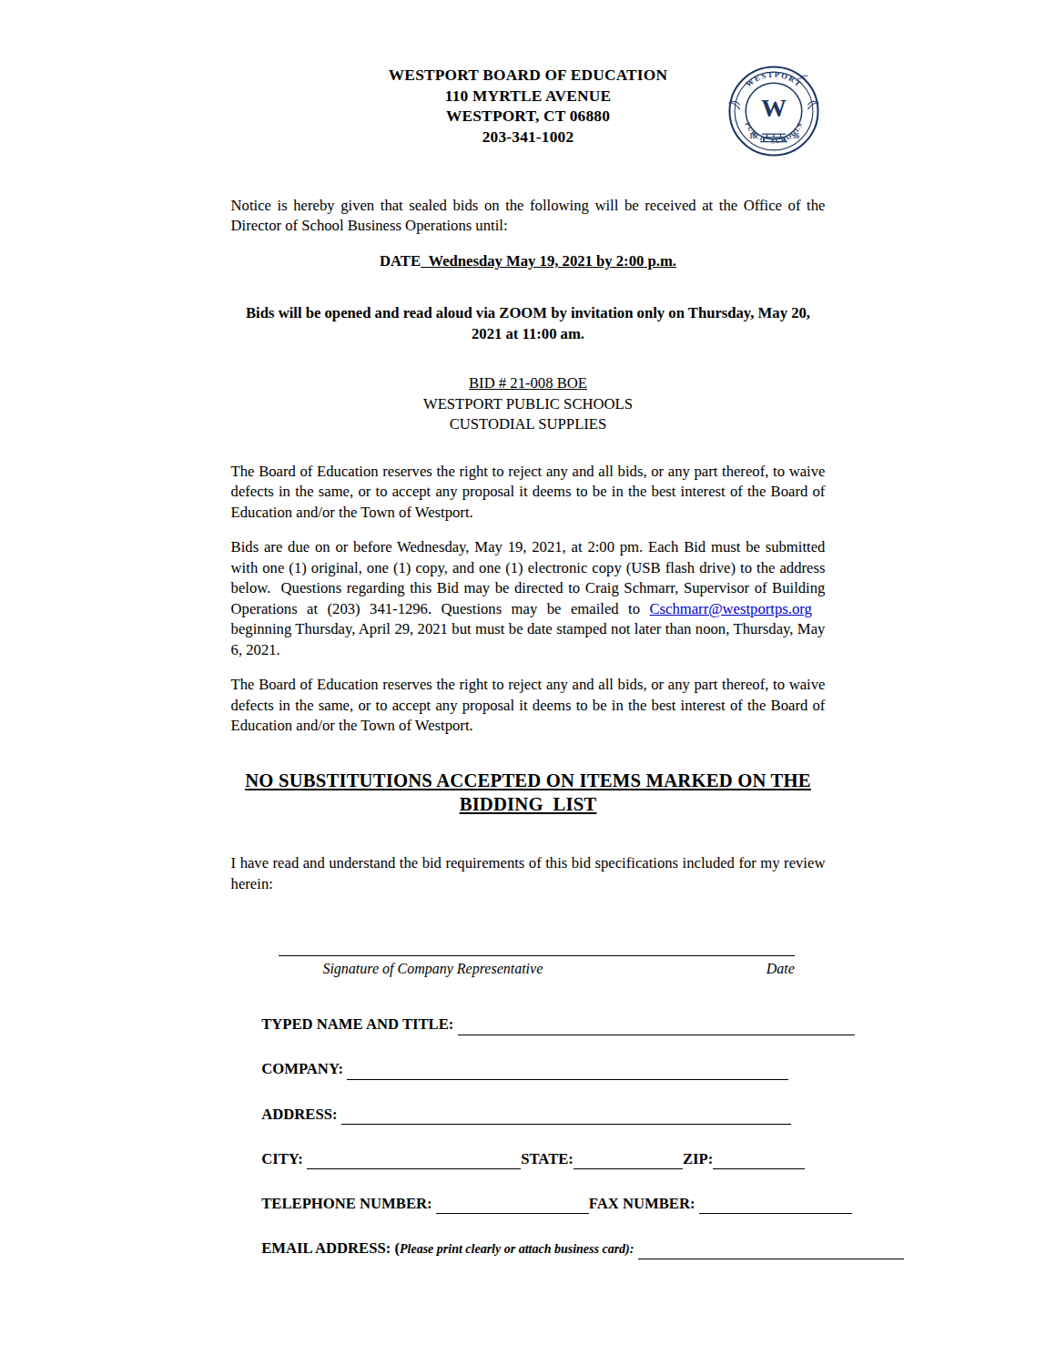WESTPORT PUBLIC SCHOOLS W 18 36
WESTPORT BOARD OF EDUCATION
110 MYRTLE AVENUE
WESTPORT, CT 06880
203-341-1002
Notice is hereby given that sealed bids on the following will be received at the Office of the Director of School Business Operations until:
DATE Wednesday May 19, 2021 by 2:00 p.m.
Bids will be opened and read aloud via ZOOM by invitation only on Thursday, May 20, 2021 at 11:00 am.
BID # 21-008 BOE
WESTPORT PUBLIC SCHOOLS
CUSTODIAL SUPPLIES
The Board of Education reserves the right to reject any and all bids, or any part thereof, to waive defects in the same, or to accept any proposal it deems to be in the best interest of the Board of Education and/or the Town of Westport.
Bids are due on or before Wednesday, May 19, 2021, at 2:00 pm. Each Bid must be submitted with one (1) original, one (1) copy, and one (1) electronic copy (USB flash drive) to the address below. Questions regarding this Bid may be directed to Craig Schmarr, Supervisor of Building Operations at (203) 341-1296. Questions may be emailed to Cschmarr@westportps.org beginning Thursday, April 29, 2021 but must be date stamped not later than noon, Thursday, May 6, 2021.
The Board of Education reserves the right to reject any and all bids, or any part thereof, to waive defects in the same, or to accept any proposal it deems to be in the best interest of the Board of Education and/or the Town of Westport.
NO SUBSTITUTIONS ACCEPTED ON ITEMS MARKED ON THE BIDDING LIST
I have read and understand the bid requirements of this bid specifications included for my review herein:
Signature of Company Representative Date
TYPED NAME AND TITLE:
COMPANY:
ADDRESS:
CITY: STATE: ZIP:
TELEPHONE NUMBER: FAX NUMBER:
EMAIL ADDRESS: (Please print clearly or attach business card):